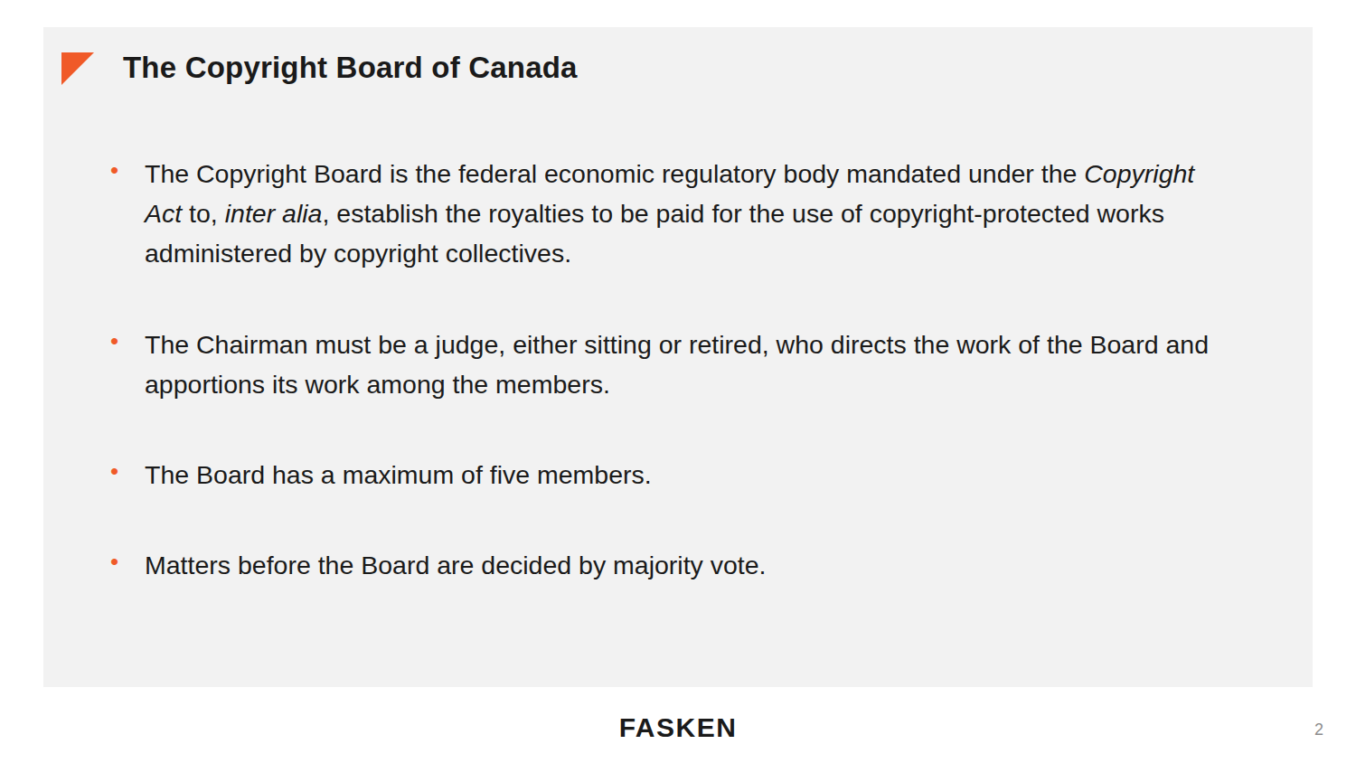The Copyright Board of Canada
The Copyright Board is the federal economic regulatory body mandated under the Copyright Act to, inter alia, establish the royalties to be paid for the use of copyright-protected works administered by copyright collectives.
The Chairman must be a judge, either sitting or retired, who directs the work of the Board and apportions its work among the members.
The Board has a maximum of five members.
Matters before the Board are decided by majority vote.
FASKEN
2